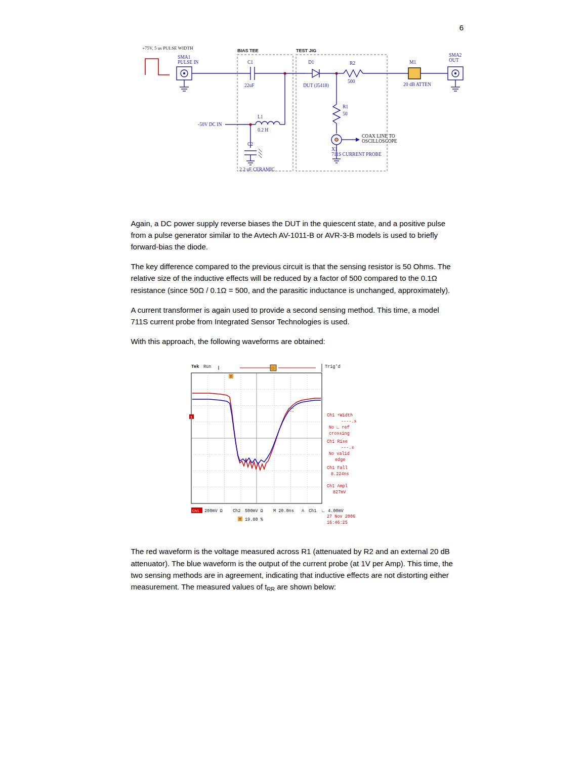6
+75V, 5 us PULSE WIDTH BIAS TEE TEST JIG SMA1 PULSE IN C1 22uF L1 0.2 H -50V DC IN C2 2.2 uF CERAMIC D1 DUT (J5418) R2 500 R1 50 COAX LINE TO OSCILLOSCOPE X1 711S CURRENT PROBE M1 20 dB ATTEN SMA2 OUT
Again, a DC power supply reverse biases the DUT in the quiescent state, and a positive pulse from a pulse generator similar to the Avtech AV-1011-B or AVR-3-B models is used to briefly forward-bias the diode.
The key difference compared to the previous circuit is that the sensing resistor is 50 Ohms. The relative size of the inductive effects will be reduced by a factor of 500 compared to the 0.1Ω resistance (since 50Ω / 0.1Ω = 500, and the parasitic inductance is unchanged, approximately).
A current transformer is again used to provide a second sensing method. This time, a model 711S current probe from Integrated Sensor Technologies is used.
With this approach, the following waveforms are obtained:
Tek Run □ Trig'd T 1 Ch1 +Width ----.s No ∟ ref crossing Ch1 Rise ---.s No valid edge Ch1 Fall 8.224ns Ch1 Ampl 827mV Ch1 200mV Ω Ch2 500mV Ω M 20.0ns A Ch1 ∟ 4.00mV T 19.80 % 27 Nov 2006 16:46:25
The red waveform is the voltage measured across R1 (attenuated by R2 and an external 20 dB attenuator). The blue waveform is the output of the current probe (at 1V per Amp). This time, the two sensing methods are in agreement, indicating that inductive effects are not distorting either measurement. The measured values of tRR are shown below: